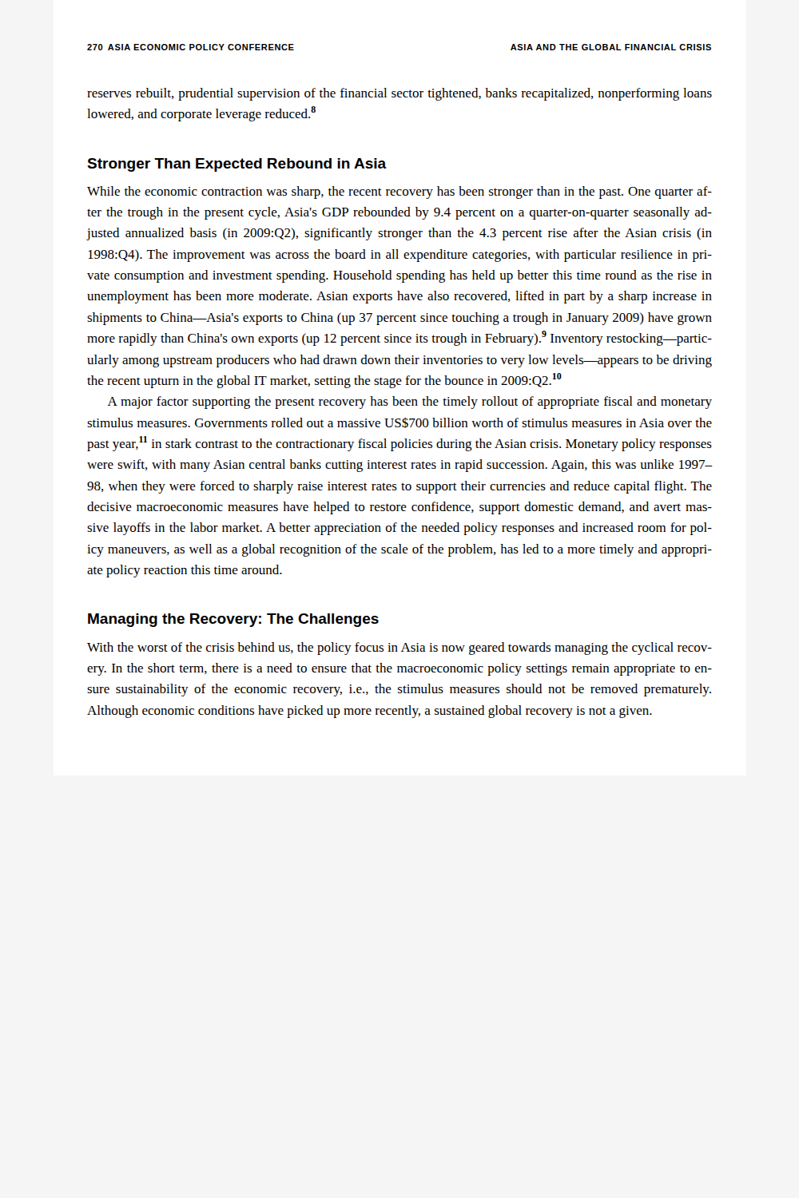270 Asia Economic Policy Conference Asia and the Global Financial Crisis
reserves rebuilt, prudential supervision of the financial sector tightened, banks recapitalized, nonperforming loans lowered, and corporate leverage reduced.8
Stronger Than Expected Rebound in Asia
While the economic contraction was sharp, the recent recovery has been stronger than in the past. One quarter after the trough in the present cycle, Asia's GDP rebounded by 9.4 percent on a quarter-on-quarter seasonally adjusted annualized basis (in 2009:Q2), significantly stronger than the 4.3 percent rise after the Asian crisis (in 1998:Q4). The improvement was across the board in all expenditure categories, with particular resilience in private consumption and investment spending. Household spending has held up better this time round as the rise in unemployment has been more moderate. Asian exports have also recovered, lifted in part by a sharp increase in shipments to China—Asia's exports to China (up 37 percent since touching a trough in January 2009) have grown more rapidly than China's own exports (up 12 percent since its trough in February).9 Inventory restocking—particularly among upstream producers who had drawn down their inventories to very low levels—appears to be driving the recent upturn in the global IT market, setting the stage for the bounce in 2009:Q2.10
A major factor supporting the present recovery has been the timely rollout of appropriate fiscal and monetary stimulus measures. Governments rolled out a massive US$700 billion worth of stimulus measures in Asia over the past year,11 in stark contrast to the contractionary fiscal policies during the Asian crisis. Monetary policy responses were swift, with many Asian central banks cutting interest rates in rapid succession. Again, this was unlike 1997–98, when they were forced to sharply raise interest rates to support their currencies and reduce capital flight. The decisive macroeconomic measures have helped to restore confidence, support domestic demand, and avert massive layoffs in the labor market. A better appreciation of the needed policy responses and increased room for policy maneuvers, as well as a global recognition of the scale of the problem, has led to a more timely and appropriate policy reaction this time around.
Managing the Recovery: The Challenges
With the worst of the crisis behind us, the policy focus in Asia is now geared towards managing the cyclical recovery. In the short term, there is a need to ensure that the macroeconomic policy settings remain appropriate to ensure sustainability of the economic recovery, i.e., the stimulus measures should not be removed prematurely. Although economic conditions have picked up more recently, a sustained global recovery is not a given.